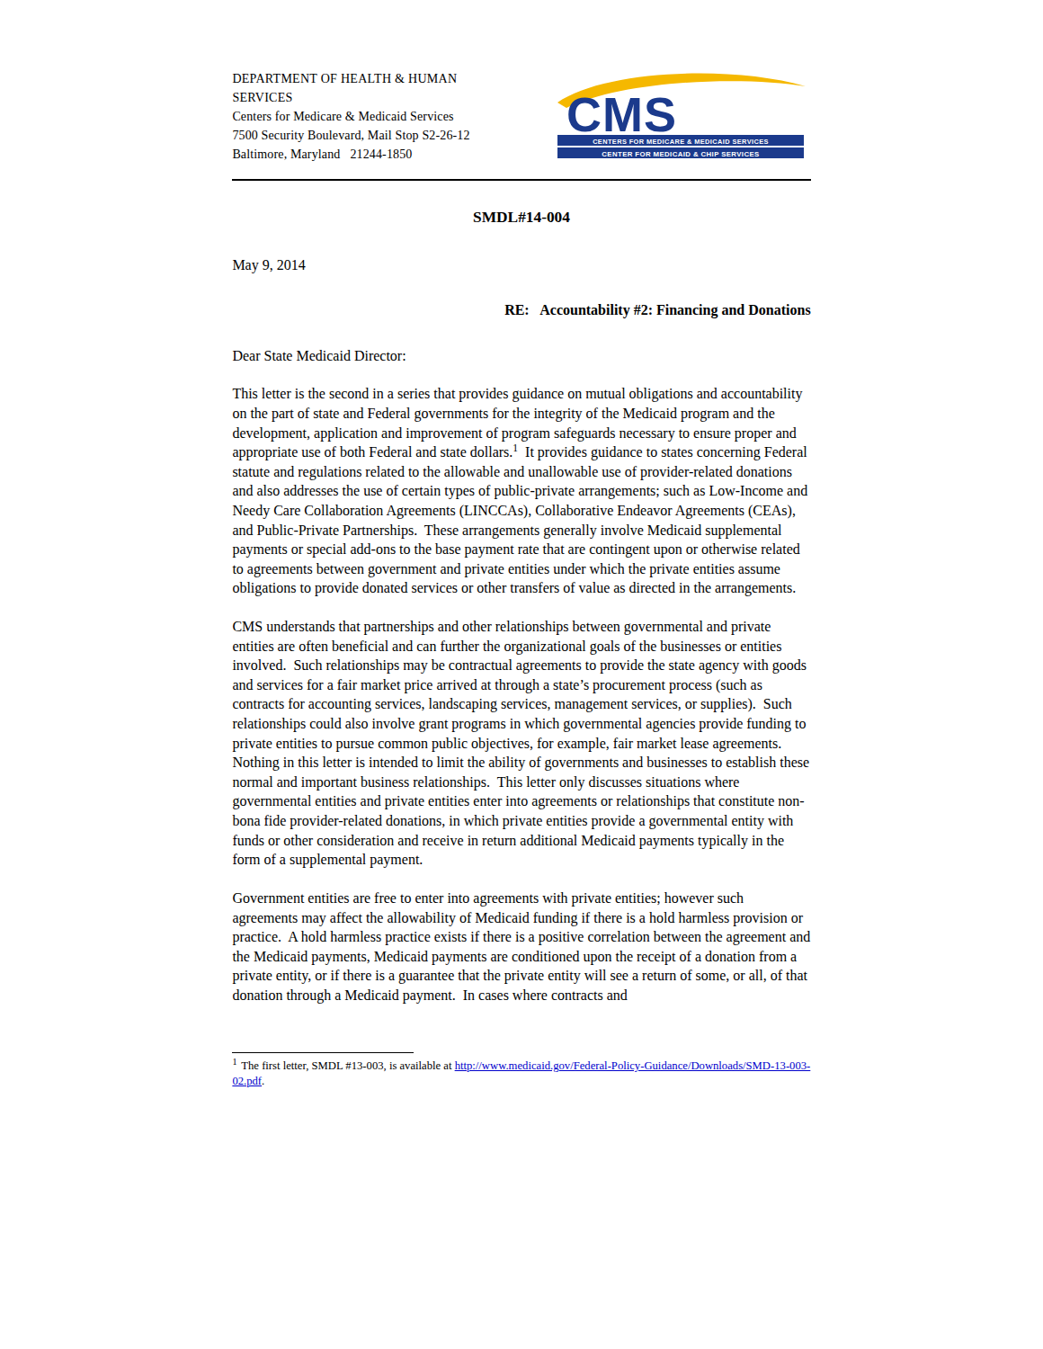Department of Health & Human Services
Centers for Medicare & Medicaid Services
7500 Security Boulevard, Mail Stop S2-26-12
Baltimore, Maryland 21244-1850
CMS logo CMS CENTERS FOR MEDICARE & MEDICAID SERVICES CENTER FOR MEDICAID & CHIP SERVICES
SMDL#14-004
May 9, 2014
RE: Accountability #2: Financing and Donations
Dear State Medicaid Director:
This letter is the second in a series that provides guidance on mutual obligations and accountability on the part of state and Federal governments for the integrity of the Medicaid program and the development, application and improvement of program safeguards necessary to ensure proper and appropriate use of both Federal and state dollars.1 It provides guidance to states concerning Federal statute and regulations related to the allowable and unallowable use of provider-related donations and also addresses the use of certain types of public-private arrangements; such as Low-Income and Needy Care Collaboration Agreements (LINCCAs), Collaborative Endeavor Agreements (CEAs), and Public-Private Partnerships. These arrangements generally involve Medicaid supplemental payments or special add-ons to the base payment rate that are contingent upon or otherwise related to agreements between government and private entities under which the private entities assume obligations to provide donated services or other transfers of value as directed in the arrangements.
CMS understands that partnerships and other relationships between governmental and private entities are often beneficial and can further the organizational goals of the businesses or entities involved. Such relationships may be contractual agreements to provide the state agency with goods and services for a fair market price arrived at through a state’s procurement process (such as contracts for accounting services, landscaping services, management services, or supplies). Such relationships could also involve grant programs in which governmental agencies provide funding to private entities to pursue common public objectives, for example, fair market lease agreements. Nothing in this letter is intended to limit the ability of governments and businesses to establish these normal and important business relationships. This letter only discusses situations where governmental entities and private entities enter into agreements or relationships that constitute non-bona fide provider-related donations, in which private entities provide a governmental entity with funds or other consideration and receive in return additional Medicaid payments typically in the form of a supplemental payment.
Government entities are free to enter into agreements with private entities; however such agreements may affect the allowability of Medicaid funding if there is a hold harmless provision or practice. A hold harmless practice exists if there is a positive correlation between the agreement and the Medicaid payments, Medicaid payments are conditioned upon the receipt of a donation from a private entity, or if there is a guarantee that the private entity will see a return of some, or all, of that donation through a Medicaid payment. In cases where contracts and
1 The first letter, SMDL #13-003, is available at http://www.medicaid.gov/Federal-Policy-Guidance/Downloads/SMD-13-003-02.pdf.